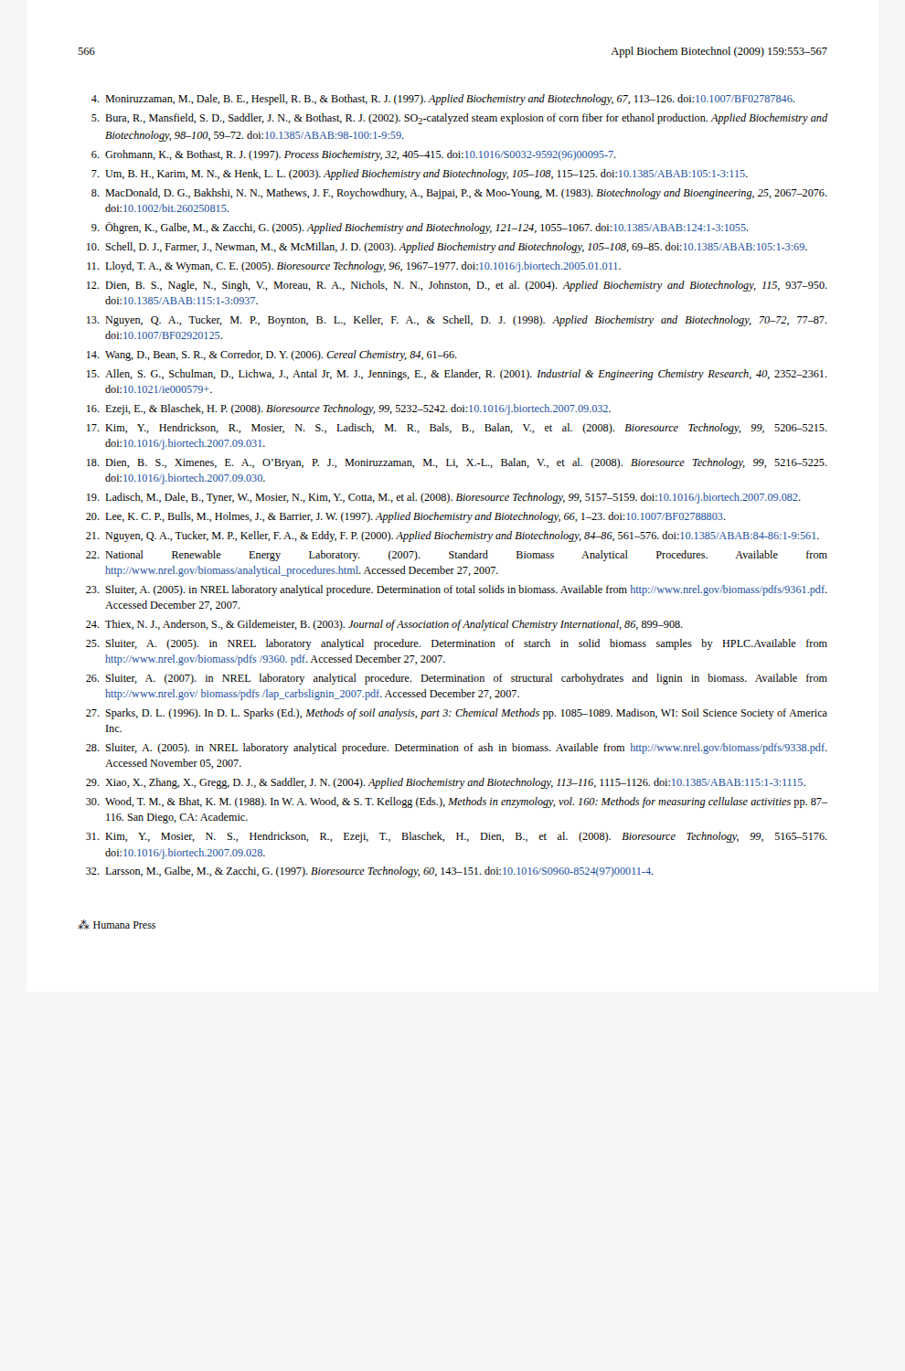566 Appl Biochem Biotechnol (2009) 159:553–567
Moniruzzaman, M., Dale, B. E., Hespell, R. B., & Bothast, R. J. (1997). Applied Biochemistry and Biotechnology, 67, 113–126. doi:10.1007/BF02787846.
Bura, R., Mansfield, S. D., Saddler, J. N., & Bothast, R. J. (2002). SO2-catalyzed steam explosion of corn fiber for ethanol production. Applied Biochemistry and Biotechnology, 98–100, 59–72. doi:10.1385/ABAB:98-100:1-9:59.
Grohmann, K., & Bothast, R. J. (1997). Process Biochemistry, 32, 405–415. doi:10.1016/S0032-9592(96)00095-7.
Um, B. H., Karim, M. N., & Henk, L. L. (2003). Applied Biochemistry and Biotechnology, 105–108, 115–125. doi:10.1385/ABAB:105:1-3:115.
MacDonald, D. G., Bakhshi, N. N., Mathews, J. F., Roychowdhury, A., Bajpai, P., & Moo-Young, M. (1983). Biotechnology and Bioengineering, 25, 2067–2076. doi:10.1002/bit.260250815.
Öhgren, K., Galbe, M., & Zacchi, G. (2005). Applied Biochemistry and Biotechnology, 121–124, 1055–1067. doi:10.1385/ABAB:124:1-3:1055.
Schell, D. J., Farmer, J., Newman, M., & McMillan, J. D. (2003). Applied Biochemistry and Biotechnology, 105–108, 69–85. doi:10.1385/ABAB:105:1-3:69.
Lloyd, T. A., & Wyman, C. E. (2005). Bioresource Technology, 96, 1967–1977. doi:10.1016/j.biortech.2005.01.011.
Dien, B. S., Nagle, N., Singh, V., Moreau, R. A., Nichols, N. N., Johnston, D., et al. (2004). Applied Biochemistry and Biotechnology, 115, 937–950. doi:10.1385/ABAB:115:1-3:0937.
Nguyen, Q. A., Tucker, M. P., Boynton, B. L., Keller, F. A., & Schell, D. J. (1998). Applied Biochemistry and Biotechnology, 70–72, 77–87. doi:10.1007/BF02920125.
Wang, D., Bean, S. R., & Corredor, D. Y. (2006). Cereal Chemistry, 84, 61–66.
Allen, S. G., Schulman, D., Lichwa, J., Antal Jr, M. J., Jennings, E., & Elander, R. (2001). Industrial & Engineering Chemistry Research, 40, 2352–2361. doi:10.1021/ie000579+.
Ezeji, E., & Blaschek, H. P. (2008). Bioresource Technology, 99, 5232–5242. doi:10.1016/j.biortech.2007.09.032.
Kim, Y., Hendrickson, R., Mosier, N. S., Ladisch, M. R., Bals, B., Balan, V., et al. (2008). Bioresource Technology, 99, 5206–5215. doi:10.1016/j.biortech.2007.09.031.
Dien, B. S., Ximenes, E. A., O’Bryan, P. J., Moniruzzaman, M., Li, X.-L., Balan, V., et al. (2008). Bioresource Technology, 99, 5216–5225. doi:10.1016/j.biortech.2007.09.030.
Ladisch, M., Dale, B., Tyner, W., Mosier, N., Kim, Y., Cotta, M., et al. (2008). Bioresource Technology, 99, 5157–5159. doi:10.1016/j.biortech.2007.09.082.
Lee, K. C. P., Bulls, M., Holmes, J., & Barrier, J. W. (1997). Applied Biochemistry and Biotechnology, 66, 1–23. doi:10.1007/BF02788803.
Nguyen, Q. A., Tucker, M. P., Keller, F. A., & Eddy, F. P. (2000). Applied Biochemistry and Biotechnology, 84–86, 561–576. doi:10.1385/ABAB:84-86:1-9:561.
National Renewable Energy Laboratory. (2007). Standard Biomass Analytical Procedures. Available from http://www.nrel.gov/biomass/analytical_procedures.html. Accessed December 27, 2007.
Sluiter, A. (2005). in NREL laboratory analytical procedure. Determination of total solids in biomass. Available from http://www.nrel.gov/biomass/pdfs/9361.pdf. Accessed December 27, 2007.
Thiex, N. J., Anderson, S., & Gildemeister, B. (2003). Journal of Association of Analytical Chemistry International, 86, 899–908.
Sluiter, A. (2005). in NREL laboratory analytical procedure. Determination of starch in solid biomass samples by HPLC.Available from http://www.nrel.gov/biomass/pdfs /9360. pdf. Accessed December 27, 2007.
Sluiter, A. (2007). in NREL laboratory analytical procedure. Determination of structural carbohydrates and lignin in biomass. Available from http://www.nrel.gov/ biomass/pdfs /lap_carbslignin_2007.pdf. Accessed December 27, 2007.
Sparks, D. L. (1996). In D. L. Sparks (Ed.), Methods of soil analysis, part 3: Chemical Methods pp. 1085–1089. Madison, WI: Soil Science Society of America Inc.
Sluiter, A. (2005). in NREL laboratory analytical procedure. Determination of ash in biomass. Available from http://www.nrel.gov/biomass/pdfs/9338.pdf. Accessed November 05, 2007.
Xiao, X., Zhang, X., Gregg, D. J., & Saddler, J. N. (2004). Applied Biochemistry and Biotechnology, 113–116, 1115–1126. doi:10.1385/ABAB:115:1-3:1115.
Wood, T. M., & Bhat, K. M. (1988). In W. A. Wood, & S. T. Kellogg (Eds.), Methods in enzymology, vol. 160: Methods for measuring cellulase activities pp. 87–116. San Diego, CA: Academic.
Kim, Y., Mosier, N. S., Hendrickson, R., Ezeji, T., Blaschek, H., Dien, B., et al. (2008). Bioresource Technology, 99, 5165–5176. doi:10.1016/j.biortech.2007.09.028.
Larsson, M., Galbe, M., & Zacchi, G. (1997). Bioresource Technology, 60, 143–151. doi:10.1016/S0960-8524(97)00011-4.
⁂Humana Press